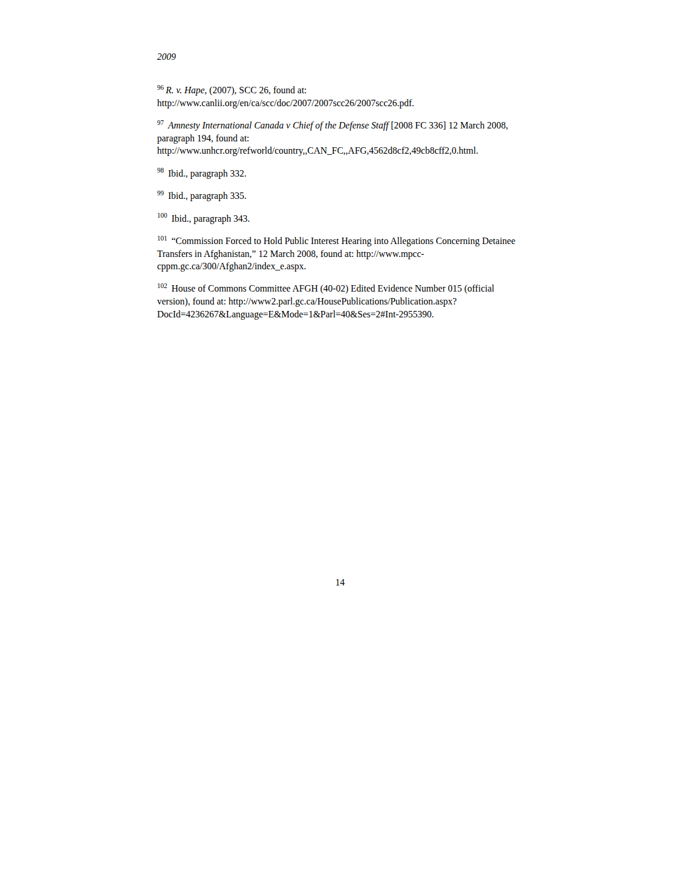2009
96R. v. Hape, (2007), SCC 26, found at: http://www.canlii.org/en/ca/scc/doc/2007/2007scc26/2007scc26.pdf.
97 Amnesty International Canada v Chief of the Defense Staff [2008 FC 336] 12 March 2008, paragraph 194, found at: http://www.unhcr.org/refworld/country,,CAN_FC,,AFG,4562d8cf2,49cb8cff2,0.html.
98 Ibid., paragraph 332.
99 Ibid., paragraph 335.
100 Ibid., paragraph 343.
101 “Commission Forced to Hold Public Interest Hearing into Allegations Concerning Detainee Transfers in Afghanistan,” 12 March 2008, found at: http://www.mpcc-cppm.gc.ca/300/Afghan2/index_e.aspx.
102 House of Commons Committee AFGH (40-02) Edited Evidence Number 015 (official version), found at: http://www2.parl.gc.ca/HousePublications/Publication.aspx?DocId=4236267&Language=E&Mode=1&Parl=40&Ses=2#Int-2955390.
14